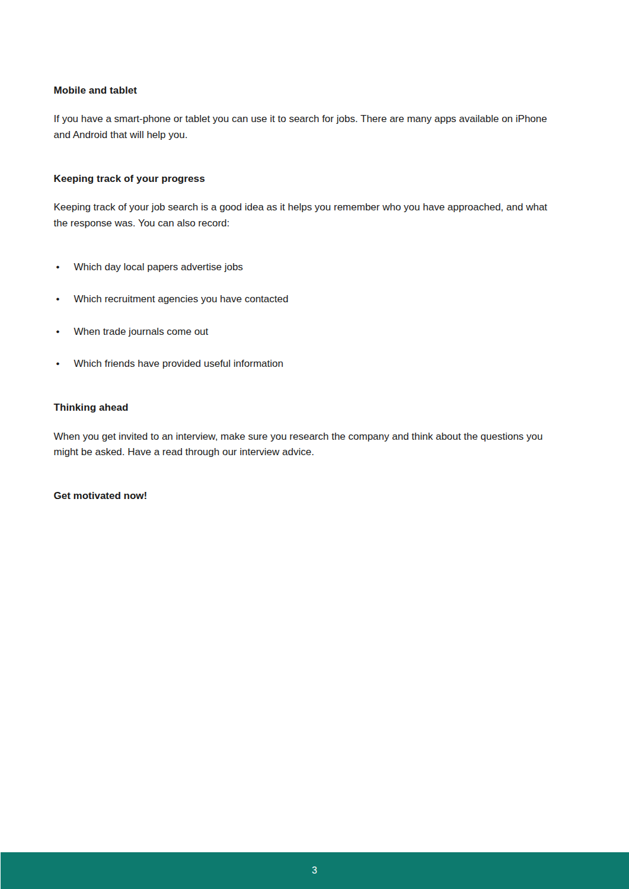Mobile and tablet
If you have a smart-phone or tablet you can use it to search for jobs. There are many apps available on iPhone and Android that will help you.
Keeping track of your progress
Keeping track of your job search is a good idea as it helps you remember who you have approached, and what the response was. You can also record:
Which day local papers advertise jobs
Which recruitment agencies you have contacted
When trade journals come out
Which friends have provided useful information
Thinking ahead
When you get invited to an interview, make sure you research the company and think about the questions you might be asked. Have a read through our interview advice.
Get motivated now!
3